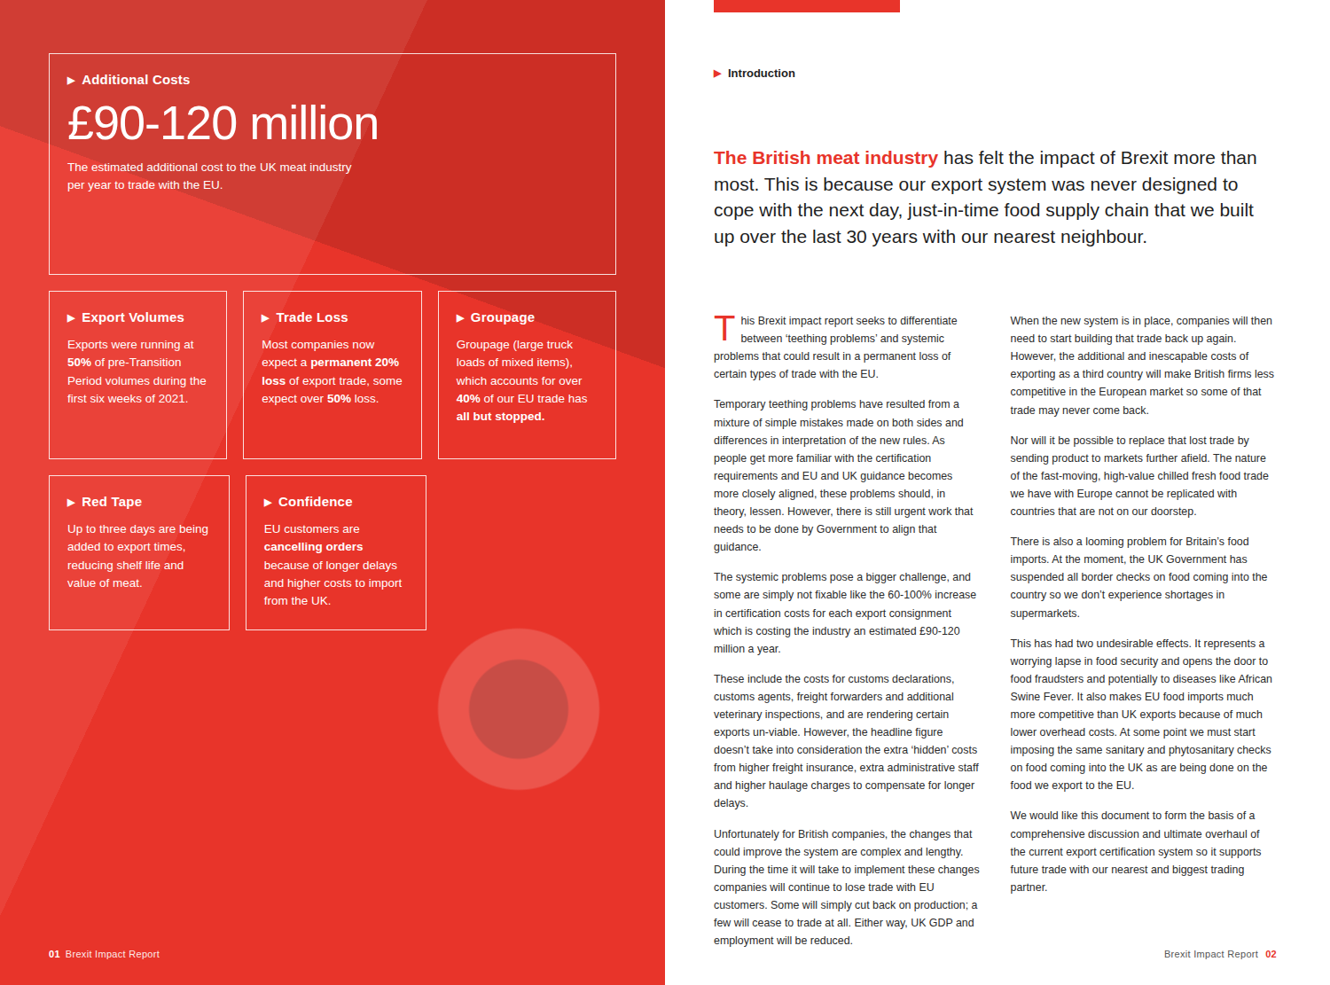▶Additional Costs
£90‑120 million
The estimated additional cost to the UK meat industry per year to trade with the EU.
▶Export Volumes
Exports were running at 50% of pre-Transition Period volumes during the first six weeks of 2021.
▶Trade Loss
Most companies now expect a permanent 20% loss of export trade, some expect over 50% loss.
▶Groupage
Groupage (large truck loads of mixed items), which accounts for over 40% of our EU trade has all but stopped.
▶Red Tape
Up to three days are being added to export times, reducing shelf life and value of meat.
▶Confidence
EU customers are cancelling orders because of longer delays and higher costs to import from the UK.
01 Brexit Impact Report
▶Introduction
The British meat industry has felt the impact of Brexit more than most. This is because our export system was never designed to cope with the next day, just-in-time food supply chain that we built up over the last 30 years with our nearest neighbour.
This Brexit impact report seeks to differentiate between ‘teething problems’ and systemic problems that could result in a permanent loss of certain types of trade with the EU.
Temporary teething problems have resulted from a mixture of simple mistakes made on both sides and differences in interpretation of the new rules. As people get more familiar with the certification requirements and EU and UK guidance becomes more closely aligned, these problems should, in theory, lessen. However, there is still urgent work that needs to be done by Government to align that guidance.
The systemic problems pose a bigger challenge, and some are simply not fixable like the 60-100% increase in certification costs for each export consignment which is costing the industry an estimated £90-120 million a year.
These include the costs for customs declarations, customs agents, freight forwarders and additional veterinary inspections, and are rendering certain exports un-viable. However, the headline figure doesn’t take into consideration the extra ‘hidden’ costs from higher freight insurance, extra administrative staff and higher haulage charges to compensate for longer delays.
Unfortunately for British companies, the changes that could improve the system are complex and lengthy. During the time it will take to implement these changes companies will continue to lose trade with EU customers. Some will simply cut back on production; a few will cease to trade at all. Either way, UK GDP and employment will be reduced.
When the new system is in place, companies will then need to start building that trade back up again. However, the additional and inescapable costs of exporting as a third country will make British firms less competitive in the European market so some of that trade may never come back.
Nor will it be possible to replace that lost trade by sending product to markets further afield. The nature of the fast-moving, high-value chilled fresh food trade we have with Europe cannot be replicated with countries that are not on our doorstep.
There is also a looming problem for Britain’s food imports. At the moment, the UK Government has suspended all border checks on food coming into the country so we don’t experience shortages in supermarkets.
This has had two undesirable effects. It represents a worrying lapse in food security and opens the door to food fraudsters and potentially to diseases like African Swine Fever. It also makes EU food imports much more competitive than UK exports because of much lower overhead costs. At some point we must start imposing the same sanitary and phytosanitary checks on food coming into the UK as are being done on the food we export to the EU.
We would like this document to form the basis of a comprehensive discussion and ultimate overhaul of the current export certification system so it supports future trade with our nearest and biggest trading partner.
Brexit Impact Report 02